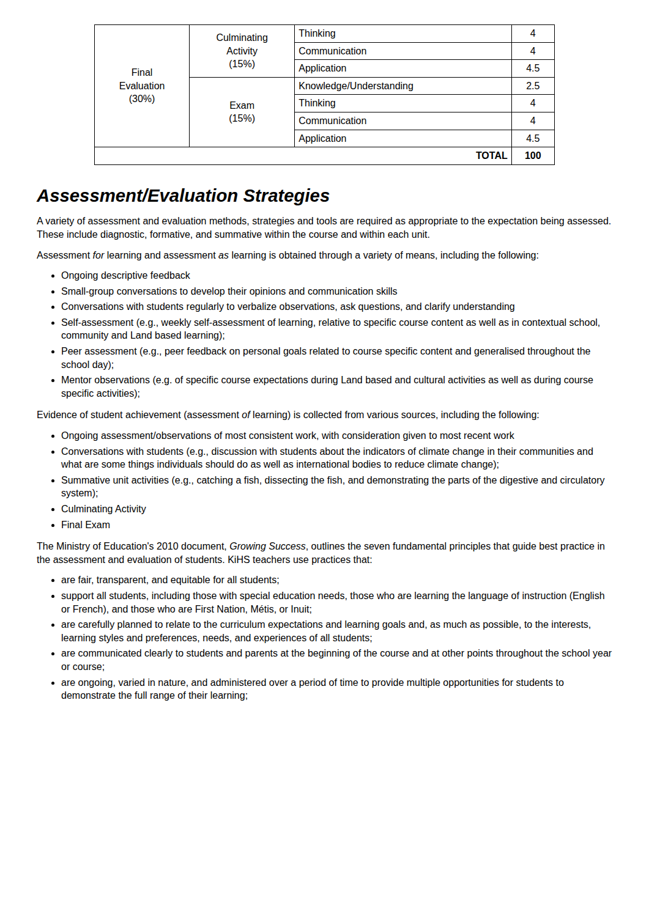| Final Evaluation (30%) | Culminating Activity (15%) | Thinking | 4 |
| Communication | 4 |
| Application | 4.5 |
| Exam (15%) | Knowledge/Understanding | 2.5 |
| Thinking | 4 |
| Communication | 4 |
| Application | 4.5 |
| TOTAL | 100 |
Assessment/Evaluation Strategies
A variety of assessment and evaluation methods, strategies and tools are required as appropriate to the expectation being assessed. These include diagnostic, formative, and summative within the course and within each unit.
Assessment for learning and assessment as learning is obtained through a variety of means, including the following:
Ongoing descriptive feedback
Small-group conversations to develop their opinions and communication skills
Conversations with students regularly to verbalize observations, ask questions, and clarify understanding
Self-assessment (e.g., weekly self-assessment of learning, relative to specific course content as well as in contextual school, community and Land based learning);
Peer assessment (e.g., peer feedback on personal goals related to course specific content and generalised throughout the school day);
Mentor observations (e.g. of specific course expectations during Land based and cultural activities as well as during course specific activities);
Evidence of student achievement (assessment of learning) is collected from various sources, including the following:
Ongoing assessment/observations of most consistent work, with consideration given to most recent work
Conversations with students (e.g., discussion with students about the indicators of climate change in their communities and what are some things individuals should do as well as international bodies to reduce climate change);
Summative unit activities (e.g., catching a fish, dissecting the fish, and demonstrating the parts of the digestive and circulatory system);
Culminating Activity
Final Exam
The Ministry of Education's 2010 document, Growing Success, outlines the seven fundamental principles that guide best practice in the assessment and evaluation of students. KiHS teachers use practices that:
are fair, transparent, and equitable for all students;
support all students, including those with special education needs, those who are learning the language of instruction (English or French), and those who are First Nation, Métis, or Inuit;
are carefully planned to relate to the curriculum expectations and learning goals and, as much as possible, to the interests, learning styles and preferences, needs, and experiences of all students;
are communicated clearly to students and parents at the beginning of the course and at other points throughout the school year or course;
are ongoing, varied in nature, and administered over a period of time to provide multiple opportunities for students to demonstrate the full range of their learning;